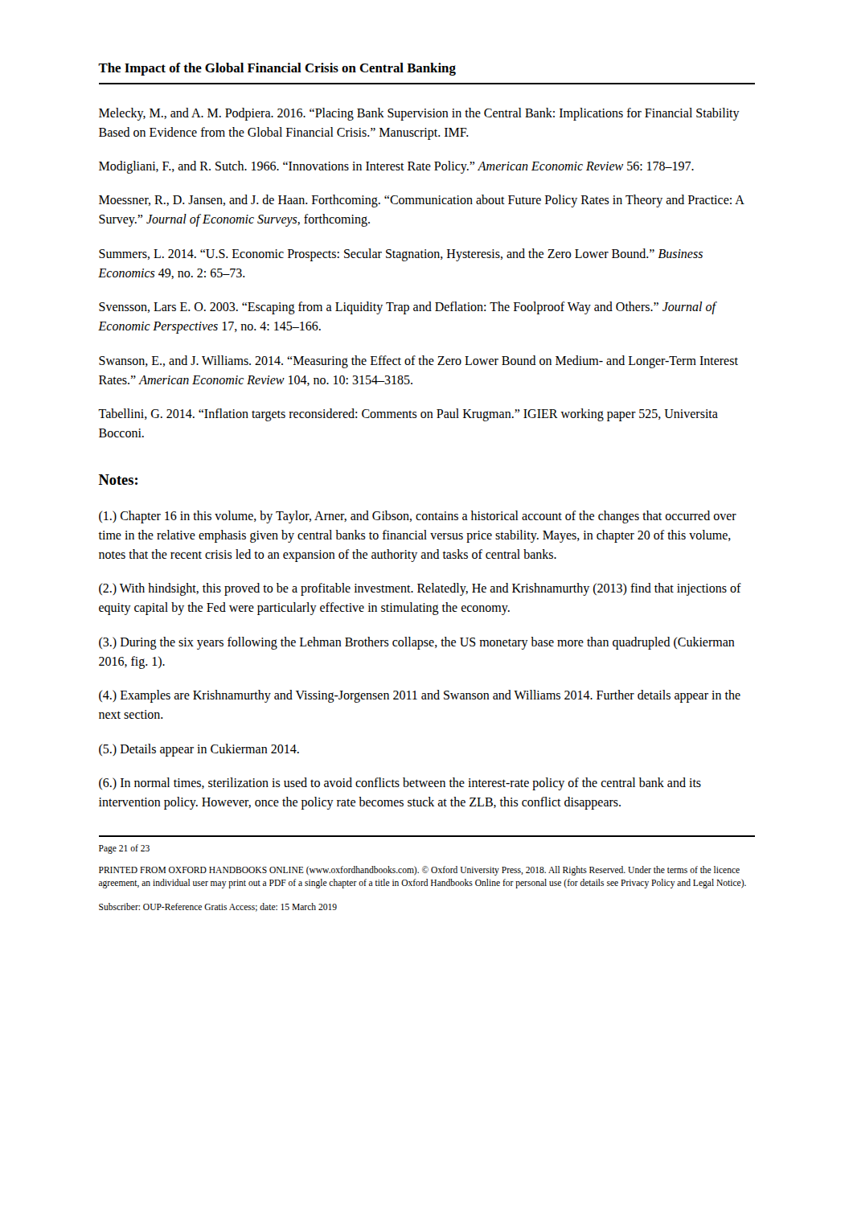The Impact of the Global Financial Crisis on Central Banking
Melecky, M., and A. M. Podpiera. 2016. “Placing Bank Supervision in the Central Bank: Implications for Financial Stability Based on Evidence from the Global Financial Crisis.” Manuscript. IMF.
Modigliani, F., and R. Sutch. 1966. “Innovations in Interest Rate Policy.” American Economic Review 56: 178–197.
Moessner, R., D. Jansen, and J. de Haan. Forthcoming. “Communication about Future Policy Rates in Theory and Practice: A Survey.” Journal of Economic Surveys, forthcoming.
Summers, L. 2014. “U.S. Economic Prospects: Secular Stagnation, Hysteresis, and the Zero Lower Bound.” Business Economics 49, no. 2: 65–73.
Svensson, Lars E. O. 2003. “Escaping from a Liquidity Trap and Deflation: The Foolproof Way and Others.” Journal of Economic Perspectives 17, no. 4: 145–166.
Swanson, E., and J. Williams. 2014. “Measuring the Effect of the Zero Lower Bound on Medium- and Longer-Term Interest Rates.” American Economic Review 104, no. 10: 3154–3185.
Tabellini, G. 2014. “Inflation targets reconsidered: Comments on Paul Krugman.” IGIER working paper 525, Universita Bocconi.
Notes:
(1.) Chapter 16 in this volume, by Taylor, Arner, and Gibson, contains a historical account of the changes that occurred over time in the relative emphasis given by central banks to financial versus price stability. Mayes, in chapter 20 of this volume, notes that the recent crisis led to an expansion of the authority and tasks of central banks.
(2.) With hindsight, this proved to be a profitable investment. Relatedly, He and Krishnamurthy (2013) find that injections of equity capital by the Fed were particularly effective in stimulating the economy.
(3.) During the six years following the Lehman Brothers collapse, the US monetary base more than quadrupled (Cukierman 2016, fig. 1).
(4.) Examples are Krishnamurthy and Vissing-Jorgensen 2011 and Swanson and Williams 2014. Further details appear in the next section.
(5.) Details appear in Cukierman 2014.
(6.) In normal times, sterilization is used to avoid conflicts between the interest-rate policy of the central bank and its intervention policy. However, once the policy rate becomes stuck at the ZLB, this conflict disappears.
Page 21 of 23
PRINTED FROM OXFORD HANDBOOKS ONLINE (www.oxfordhandbooks.com). © Oxford University Press, 2018. All Rights Reserved. Under the terms of the licence agreement, an individual user may print out a PDF of a single chapter of a title in Oxford Handbooks Online for personal use (for details see Privacy Policy and Legal Notice).
Subscriber: OUP-Reference Gratis Access; date: 15 March 2019